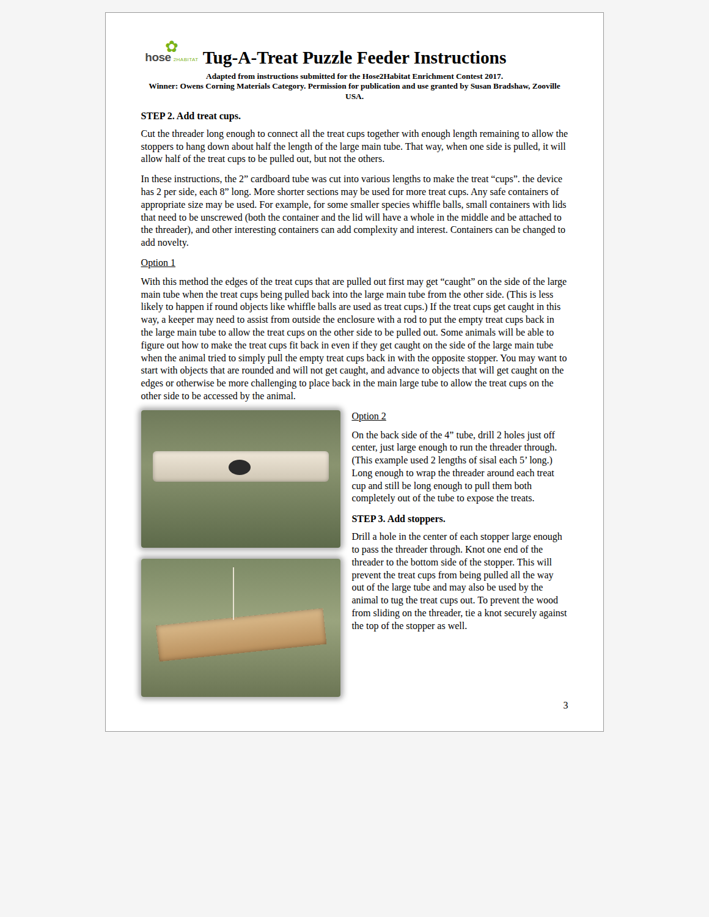✿ hose 2HABITAT
Tug-A-Treat Puzzle Feeder Instructions
Adapted from instructions submitted for the Hose2Habitat Enrichment Contest 2017.
Winner: Owens Corning Materials Category. Permission for publication and use granted by Susan Bradshaw, Zooville USA.
STEP 2. Add treat cups.
Cut the threader long enough to connect all the treat cups together with enough length remaining to allow the stoppers to hang down about half the length of the large main tube. That way, when one side is pulled, it will allow half of the treat cups to be pulled out, but not the others.
In these instructions, the 2” cardboard tube was cut into various lengths to make the treat “cups”. the device has 2 per side, each 8” long. More shorter sections may be used for more treat cups. Any safe containers of appropriate size may be used. For example, for some smaller species whiffle balls, small containers with lids that need to be unscrewed (both the container and the lid will have a whole in the middle and be attached to the threader), and other interesting containers can add complexity and interest. Containers can be changed to add novelty.
Option 1
With this method the edges of the treat cups that are pulled out first may get “caught” on the side of the large main tube when the treat cups being pulled back into the large main tube from the other side. (This is less likely to happen if round objects like whiffle balls are used as treat cups.) If the treat cups get caught in this way, a keeper may need to assist from outside the enclosure with a rod to put the empty treat cups back in the large main tube to allow the treat cups on the other side to be pulled out. Some animals will be able to figure out how to make the treat cups fit back in even if they get caught on the side of the large main tube when the animal tried to simply pull the empty treat cups back in with the opposite stopper. You may want to start with objects that are rounded and will not get caught, and advance to objects that will get caught on the edges or otherwise be more challenging to place back in the main large tube to allow the treat cups on the other side to be accessed by the animal.
Option 2
On the back side of the 4” tube, drill 2 holes just off center, just large enough to run the threader through. (This example used 2 lengths of sisal each 5’ long.) Long enough to wrap the threader around each treat cup and still be long enough to pull them both completely out of the tube to expose the treats.
STEP 3. Add stoppers.
Drill a hole in the center of each stopper large enough to pass the threader through. Knot one end of the threader to the bottom side of the stopper. This will prevent the treat cups from being pulled all the way out of the large tube and may also be used by the animal to tug the treat cups out. To prevent the wood from sliding on the threader, tie a knot securely against the top of the stopper as well.
3